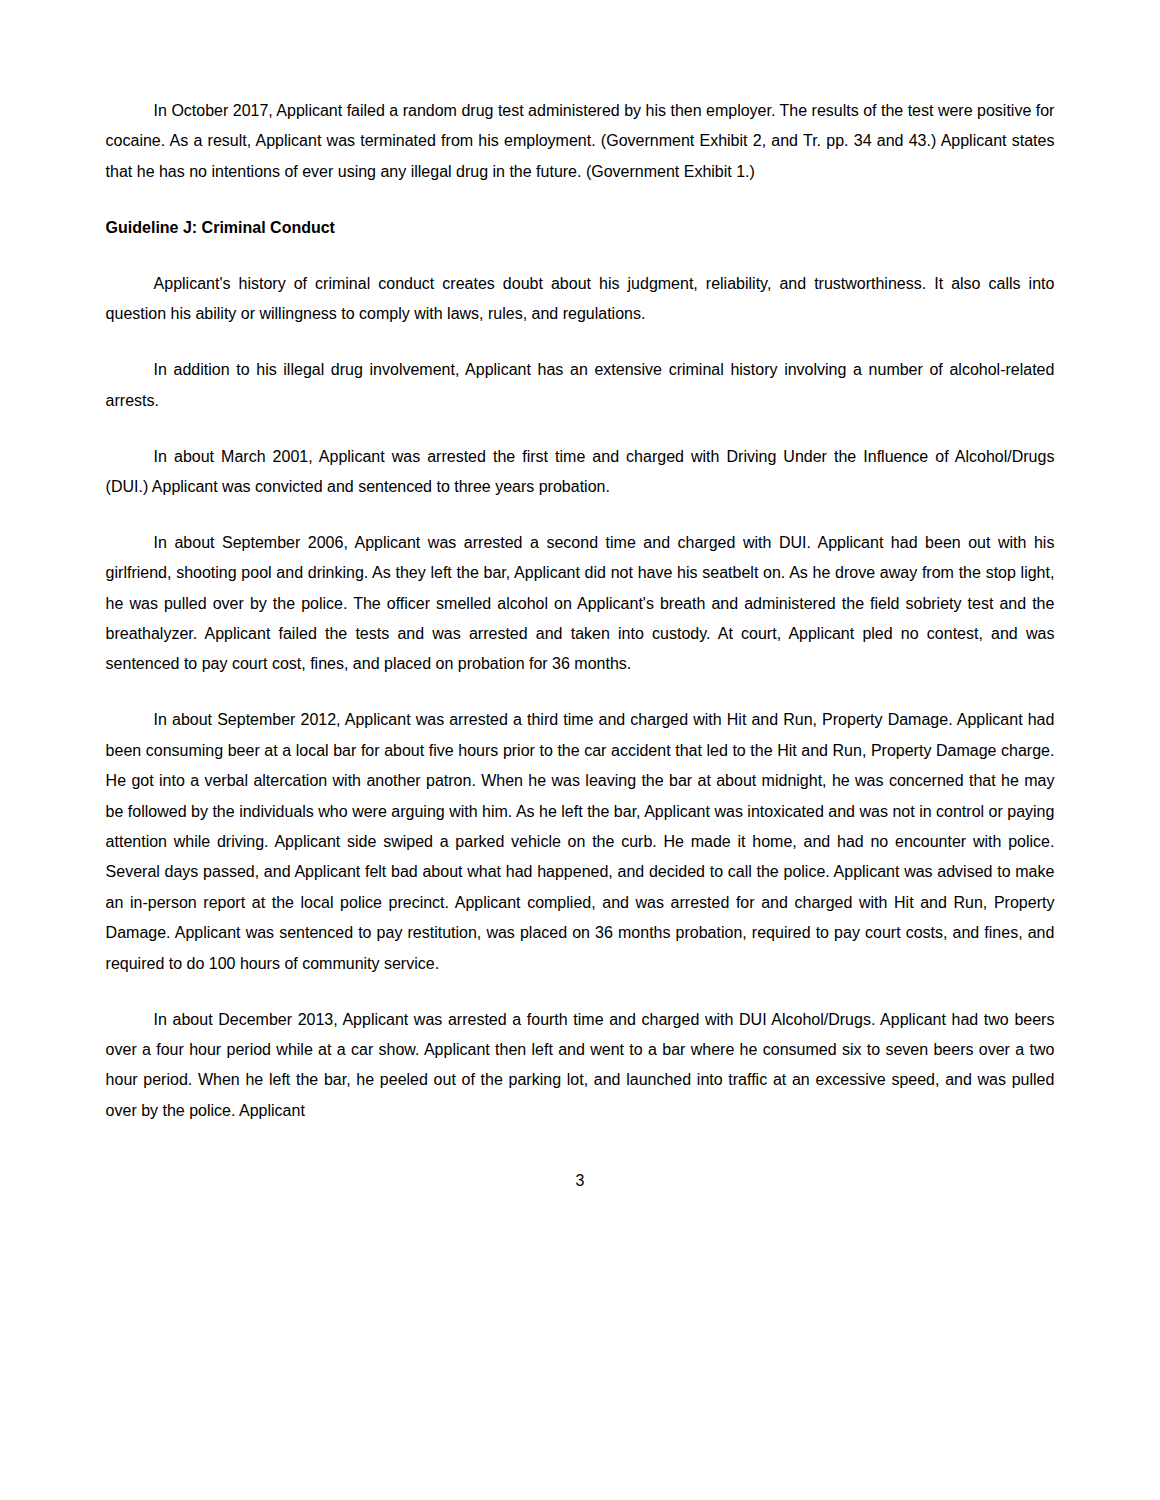In October 2017, Applicant failed a random drug test administered by his then employer. The results of the test were positive for cocaine. As a result, Applicant was terminated from his employment. (Government Exhibit 2, and Tr. pp. 34 and 43.) Applicant states that he has no intentions of ever using any illegal drug in the future. (Government Exhibit 1.)
Guideline J: Criminal Conduct
Applicant's history of criminal conduct creates doubt about his judgment, reliability, and trustworthiness. It also calls into question his ability or willingness to comply with laws, rules, and regulations.
In addition to his illegal drug involvement, Applicant has an extensive criminal history involving a number of alcohol-related arrests.
In about March 2001, Applicant was arrested the first time and charged with Driving Under the Influence of Alcohol/Drugs (DUI.) Applicant was convicted and sentenced to three years probation.
In about September 2006, Applicant was arrested a second time and charged with DUI. Applicant had been out with his girlfriend, shooting pool and drinking. As they left the bar, Applicant did not have his seatbelt on. As he drove away from the stop light, he was pulled over by the police. The officer smelled alcohol on Applicant's breath and administered the field sobriety test and the breathalyzer. Applicant failed the tests and was arrested and taken into custody. At court, Applicant pled no contest, and was sentenced to pay court cost, fines, and placed on probation for 36 months.
In about September 2012, Applicant was arrested a third time and charged with Hit and Run, Property Damage. Applicant had been consuming beer at a local bar for about five hours prior to the car accident that led to the Hit and Run, Property Damage charge. He got into a verbal altercation with another patron. When he was leaving the bar at about midnight, he was concerned that he may be followed by the individuals who were arguing with him. As he left the bar, Applicant was intoxicated and was not in control or paying attention while driving. Applicant side swiped a parked vehicle on the curb. He made it home, and had no encounter with police. Several days passed, and Applicant felt bad about what had happened, and decided to call the police. Applicant was advised to make an in-person report at the local police precinct. Applicant complied, and was arrested for and charged with Hit and Run, Property Damage. Applicant was sentenced to pay restitution, was placed on 36 months probation, required to pay court costs, and fines, and required to do 100 hours of community service.
In about December 2013, Applicant was arrested a fourth time and charged with DUI Alcohol/Drugs. Applicant had two beers over a four hour period while at a car show. Applicant then left and went to a bar where he consumed six to seven beers over a two hour period. When he left the bar, he peeled out of the parking lot, and launched into traffic at an excessive speed, and was pulled over by the police. Applicant
3